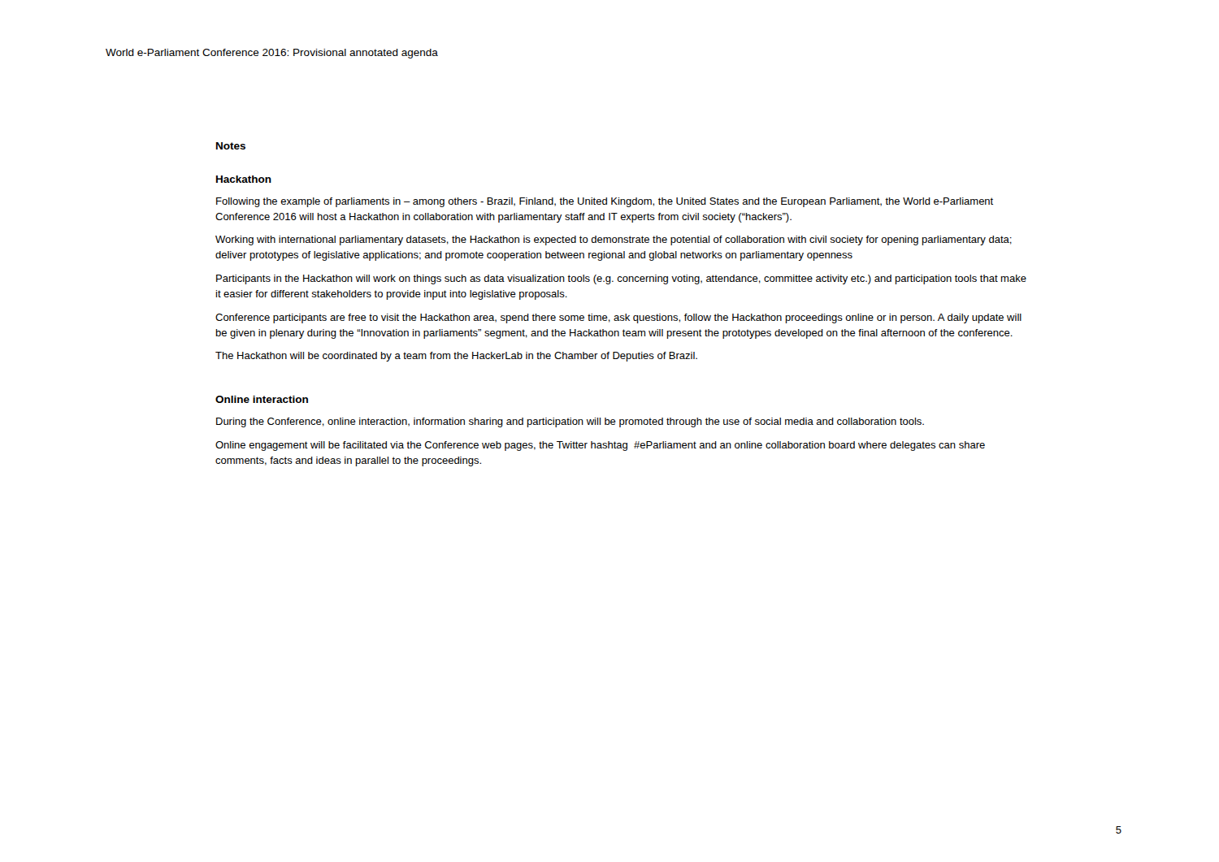World e-Parliament Conference 2016: Provisional annotated agenda
Notes
Hackathon
Following the example of parliaments in – among others - Brazil, Finland, the United Kingdom, the United States and the European Parliament, the World e-Parliament Conference 2016 will host a Hackathon in collaboration with parliamentary staff and IT experts from civil society (“hackers”).
Working with international parliamentary datasets, the Hackathon is expected to demonstrate the potential of collaboration with civil society for opening parliamentary data; deliver prototypes of legislative applications; and promote cooperation between regional and global networks on parliamentary openness
Participants in the Hackathon will work on things such as data visualization tools (e.g. concerning voting, attendance, committee activity etc.) and participation tools that make it easier for different stakeholders to provide input into legislative proposals.
Conference participants are free to visit the Hackathon area, spend there some time, ask questions, follow the Hackathon proceedings online or in person. A daily update will be given in plenary during the “Innovation in parliaments” segment, and the Hackathon team will present the prototypes developed on the final afternoon of the conference.
The Hackathon will be coordinated by a team from the HackerLab in the Chamber of Deputies of Brazil.
Online interaction
During the Conference, online interaction, information sharing and participation will be promoted through the use of social media and collaboration tools.
Online engagement will be facilitated via the Conference web pages, the Twitter hashtag #eParliament and an online collaboration board where delegates can share comments, facts and ideas in parallel to the proceedings.
5